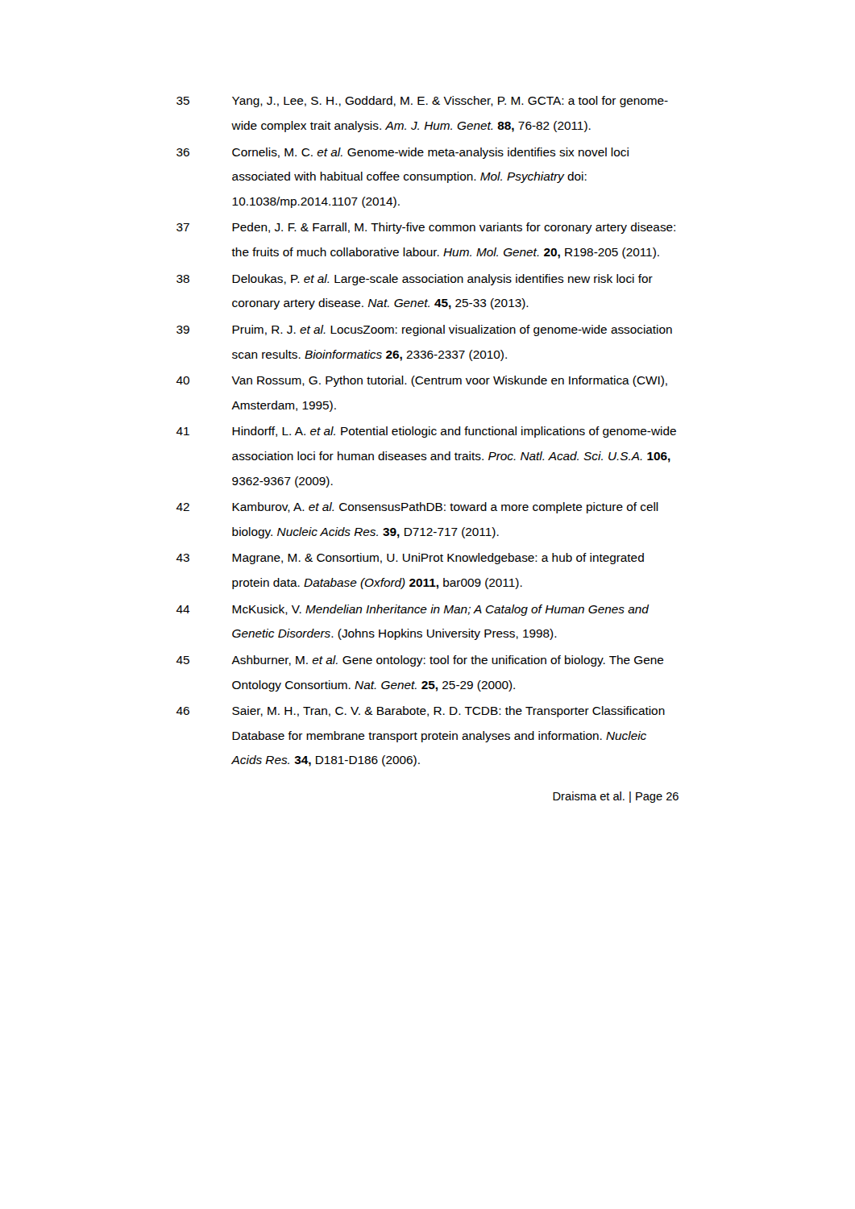Yang, J., Lee, S. H., Goddard, M. E. & Visscher, P. M. GCTA: a tool for genome-wide complex trait analysis. Am. J. Hum. Genet. 88, 76-82 (2011).
Cornelis, M. C. et al. Genome-wide meta-analysis identifies six novel loci associated with habitual coffee consumption. Mol. Psychiatry doi: 10.1038/mp.2014.1107 (2014).
Peden, J. F. & Farrall, M. Thirty-five common variants for coronary artery disease: the fruits of much collaborative labour. Hum. Mol. Genet. 20, R198-205 (2011).
Deloukas, P. et al. Large-scale association analysis identifies new risk loci for coronary artery disease. Nat. Genet. 45, 25-33 (2013).
Pruim, R. J. et al. LocusZoom: regional visualization of genome-wide association scan results. Bioinformatics 26, 2336-2337 (2010).
Van Rossum, G. Python tutorial. (Centrum voor Wiskunde en Informatica (CWI), Amsterdam, 1995).
Hindorff, L. A. et al. Potential etiologic and functional implications of genome-wide association loci for human diseases and traits. Proc. Natl. Acad. Sci. U.S.A. 106, 9362-9367 (2009).
Kamburov, A. et al. ConsensusPathDB: toward a more complete picture of cell biology. Nucleic Acids Res. 39, D712-717 (2011).
Magrane, M. & Consortium, U. UniProt Knowledgebase: a hub of integrated protein data. Database (Oxford) 2011, bar009 (2011).
McKusick, V. Mendelian Inheritance in Man; A Catalog of Human Genes and Genetic Disorders. (Johns Hopkins University Press, 1998).
Ashburner, M. et al. Gene ontology: tool for the unification of biology. The Gene Ontology Consortium. Nat. Genet. 25, 25-29 (2000).
Saier, M. H., Tran, C. V. & Barabote, R. D. TCDB: the Transporter Classification Database for membrane transport protein analyses and information. Nucleic Acids Res. 34, D181-D186 (2006).
Draisma et al. | Page 26